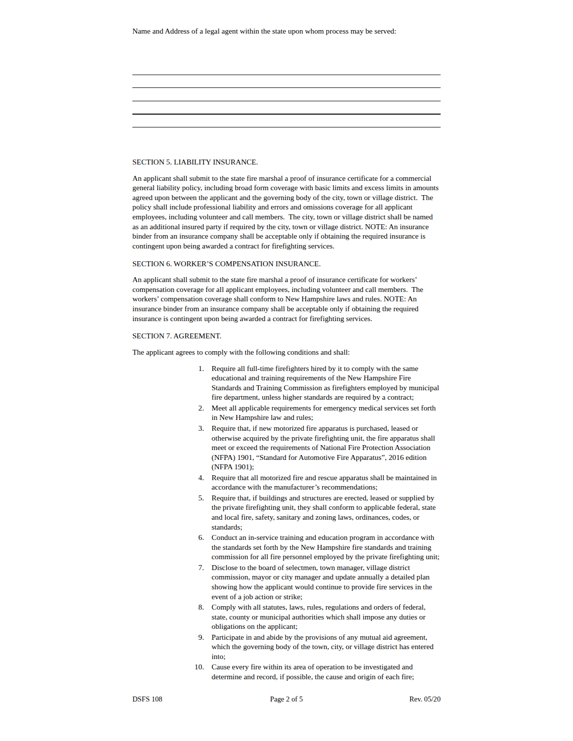Name and Address of a legal agent within the state upon whom process may be served:
SECTION 5. LIABILITY INSURANCE.
An applicant shall submit to the state fire marshal a proof of insurance certificate for a commercial general liability policy, including broad form coverage with basic limits and excess limits in amounts agreed upon between the applicant and the governing body of the city, town or village district. The policy shall include professional liability and errors and omissions coverage for all applicant employees, including volunteer and call members. The city, town or village district shall be named as an additional insured party if required by the city, town or village district. NOTE: An insurance binder from an insurance company shall be acceptable only if obtaining the required insurance is contingent upon being awarded a contract for firefighting services.
SECTION 6. WORKER’S COMPENSATION INSURANCE.
An applicant shall submit to the state fire marshal a proof of insurance certificate for workers’ compensation coverage for all applicant employees, including volunteer and call members. The workers’ compensation coverage shall conform to New Hampshire laws and rules. NOTE: An insurance binder from an insurance company shall be acceptable only if obtaining the required insurance is contingent upon being awarded a contract for firefighting services.
SECTION 7. AGREEMENT.
The applicant agrees to comply with the following conditions and shall:
Require all full-time firefighters hired by it to comply with the same educational and training requirements of the New Hampshire Fire Standards and Training Commission as firefighters employed by municipal fire department, unless higher standards are required by a contract;
Meet all applicable requirements for emergency medical services set forth in New Hampshire law and rules;
Require that, if new motorized fire apparatus is purchased, leased or otherwise acquired by the private firefighting unit, the fire apparatus shall meet or exceed the requirements of National Fire Protection Association (NFPA) 1901, “Standard for Automotive Fire Apparatus”, 2016 edition (NFPA 1901);
Require that all motorized fire and rescue apparatus shall be maintained in accordance with the manufacturer’s recommendations;
Require that, if buildings and structures are erected, leased or supplied by the private firefighting unit, they shall conform to applicable federal, state and local fire, safety, sanitary and zoning laws, ordinances, codes, or standards;
Conduct an in-service training and education program in accordance with the standards set forth by the New Hampshire fire standards and training commission for all fire personnel employed by the private firefighting unit;
Disclose to the board of selectmen, town manager, village district commission, mayor or city manager and update annually a detailed plan showing how the applicant would continue to provide fire services in the event of a job action or strike;
Comply with all statutes, laws, rules, regulations and orders of federal, state, county or municipal authorities which shall impose any duties or obligations on the applicant;
Participate in and abide by the provisions of any mutual aid agreement, which the governing body of the town, city, or village district has entered into;
Cause every fire within its area of operation to be investigated and determine and record, if possible, the cause and origin of each fire;
DSFS 108
Page 2 of 5
Rev. 05/20